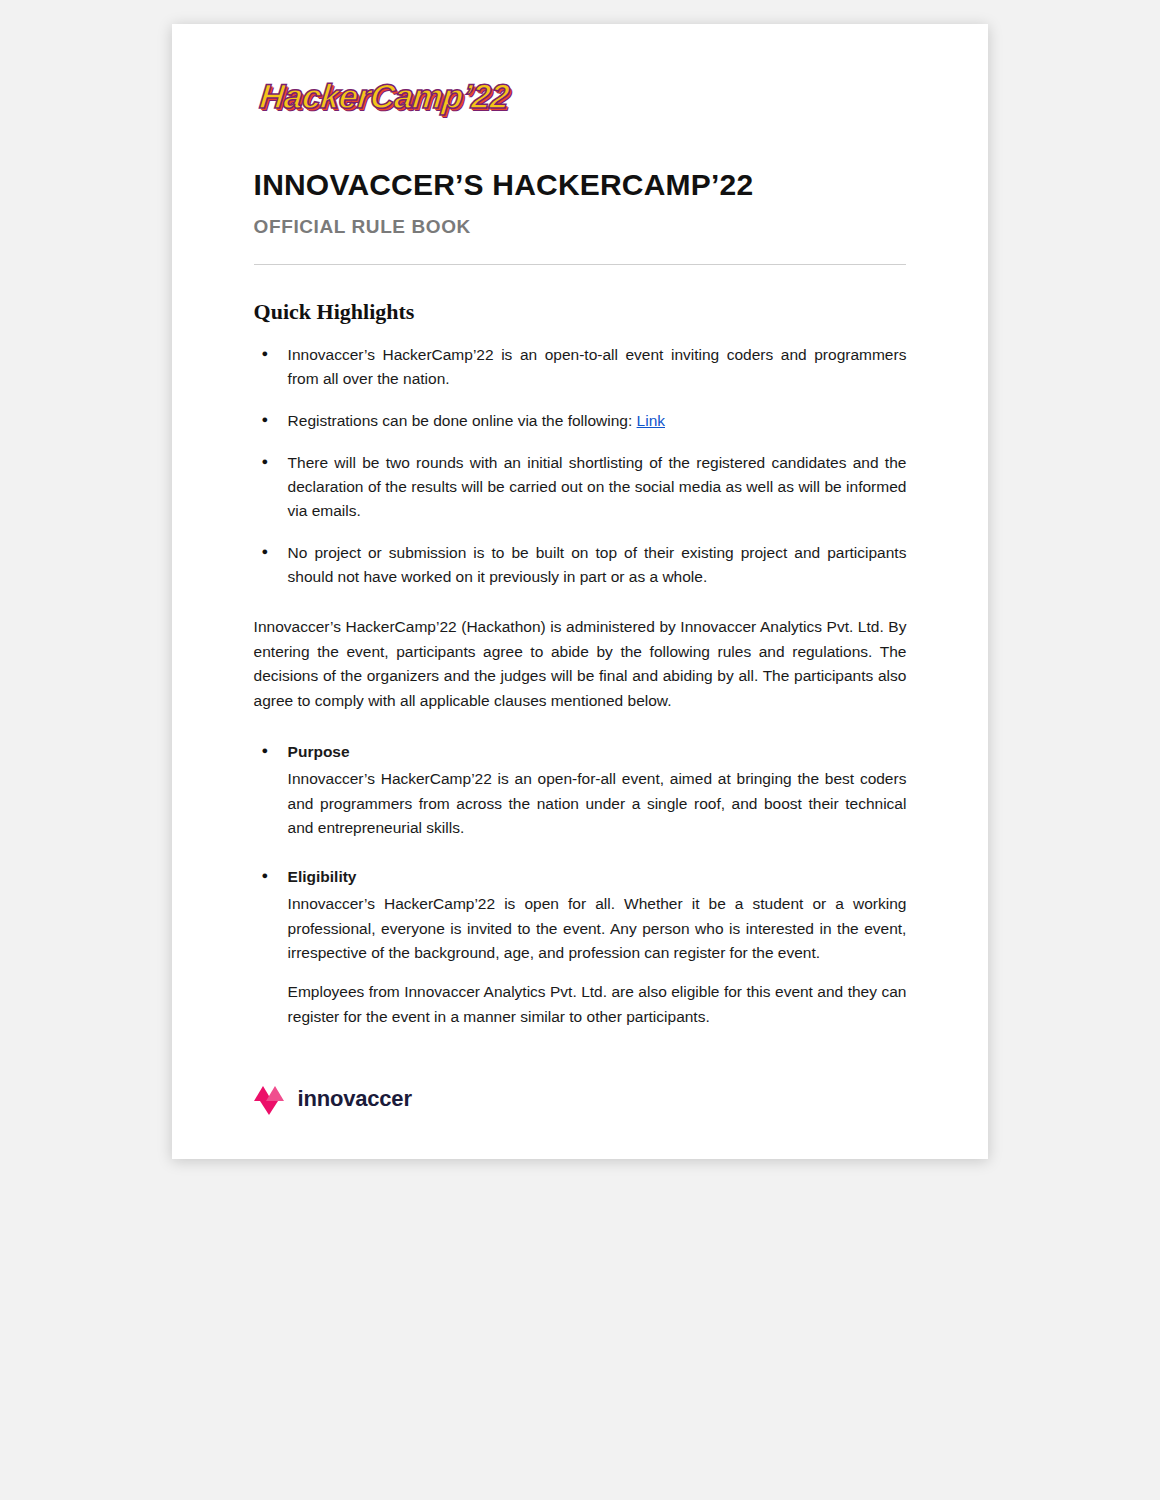HackerCamp’22
INNOVACCER’S HACKERCAMP’22
OFFICIAL RULE BOOK
Quick Highlights
Innovaccer’s HackerCamp’22 is an open-to-all event inviting coders and programmers from all over the nation.
Registrations can be done online via the following: Link
There will be two rounds with an initial shortlisting of the registered candidates and the declaration of the results will be carried out on the social media as well as will be informed via emails.
No project or submission is to be built on top of their existing project and participants should not have worked on it previously in part or as a whole.
Innovaccer’s HackerCamp’22 (Hackathon) is administered by Innovaccer Analytics Pvt. Ltd. By entering the event, participants agree to abide by the following rules and regulations. The decisions of the organizers and the judges will be final and abiding by all. The participants also agree to comply with all applicable clauses mentioned below.
Purpose
Innovaccer’s HackerCamp’22 is an open-for-all event, aimed at bringing the best coders and programmers from across the nation under a single roof, and boost their technical and entrepreneurial skills.
Eligibility
Innovaccer’s HackerCamp’22 is open for all. Whether it be a student or a working professional, everyone is invited to the event. Any person who is interested in the event, irrespective of the background, age, and profession can register for the event.
Employees from Innovaccer Analytics Pvt. Ltd. are also eligible for this event and they can register for the event in a manner similar to other participants.
innovaccer